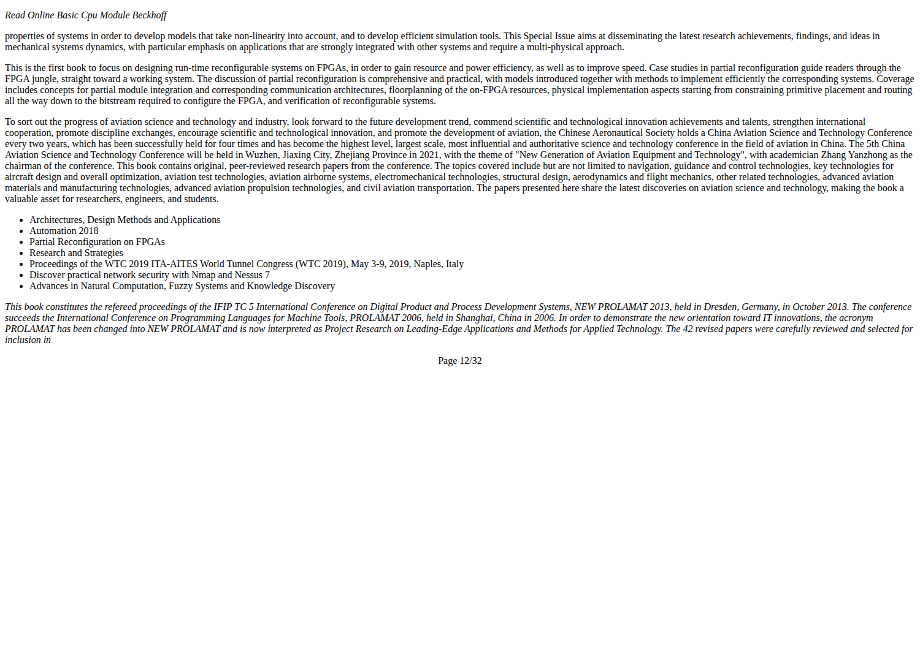Read Online Basic Cpu Module Beckhoff
properties of systems in order to develop models that take non-linearity into account, and to develop efficient simulation tools. This Special Issue aims at disseminating the latest research achievements, findings, and ideas in mechanical systems dynamics, with particular emphasis on applications that are strongly integrated with other systems and require a multi-physical approach.
This is the first book to focus on designing run-time reconfigurable systems on FPGAs, in order to gain resource and power efficiency, as well as to improve speed. Case studies in partial reconfiguration guide readers through the FPGA jungle, straight toward a working system. The discussion of partial reconfiguration is comprehensive and practical, with models introduced together with methods to implement efficiently the corresponding systems. Coverage includes concepts for partial module integration and corresponding communication architectures, floorplanning of the on-FPGA resources, physical implementation aspects starting from constraining primitive placement and routing all the way down to the bitstream required to configure the FPGA, and verification of reconfigurable systems.
To sort out the progress of aviation science and technology and industry, look forward to the future development trend, commend scientific and technological innovation achievements and talents, strengthen international cooperation, promote discipline exchanges, encourage scientific and technological innovation, and promote the development of aviation, the Chinese Aeronautical Society holds a China Aviation Science and Technology Conference every two years, which has been successfully held for four times and has become the highest level, largest scale, most influential and authoritative science and technology conference in the field of aviation in China. The 5th China Aviation Science and Technology Conference will be held in Wuzhen, Jiaxing City, Zhejiang Province in 2021, with the theme of "New Generation of Aviation Equipment and Technology", with academician Zhang Yanzhong as the chairman of the conference. This book contains original, peer-reviewed research papers from the conference. The topics covered include but are not limited to navigation, guidance and control technologies, key technologies for aircraft design and overall optimization, aviation test technologies, aviation airborne systems, electromechanical technologies, structural design, aerodynamics and flight mechanics, other related technologies, advanced aviation materials and manufacturing technologies, advanced aviation propulsion technologies, and civil aviation transportation. The papers presented here share the latest discoveries on aviation science and technology, making the book a valuable asset for researchers, engineers, and students.
Architectures, Design Methods and Applications
Automation 2018
Partial Reconfiguration on FPGAs
Research and Strategies
Proceedings of the WTC 2019 ITA-AITES World Tunnel Congress (WTC 2019), May 3-9, 2019, Naples, Italy
Discover practical network security with Nmap and Nessus 7
Advances in Natural Computation, Fuzzy Systems and Knowledge Discovery
This book constitutes the refereed proceedings of the IFIP TC 5 International Conference on Digital Product and Process Development Systems, NEW PROLAMAT 2013, held in Dresden, Germany, in October 2013. The conference succeeds the International Conference on Programming Languages for Machine Tools, PROLAMAT 2006, held in Shanghai, China in 2006. In order to demonstrate the new orientation toward IT innovations, the acronym PROLAMAT has been changed into NEW PROLAMAT and is now interpreted as Project Research on Leading-Edge Applications and Methods for Applied Technology. The 42 revised papers were carefully reviewed and selected for inclusion in
Page 12/32